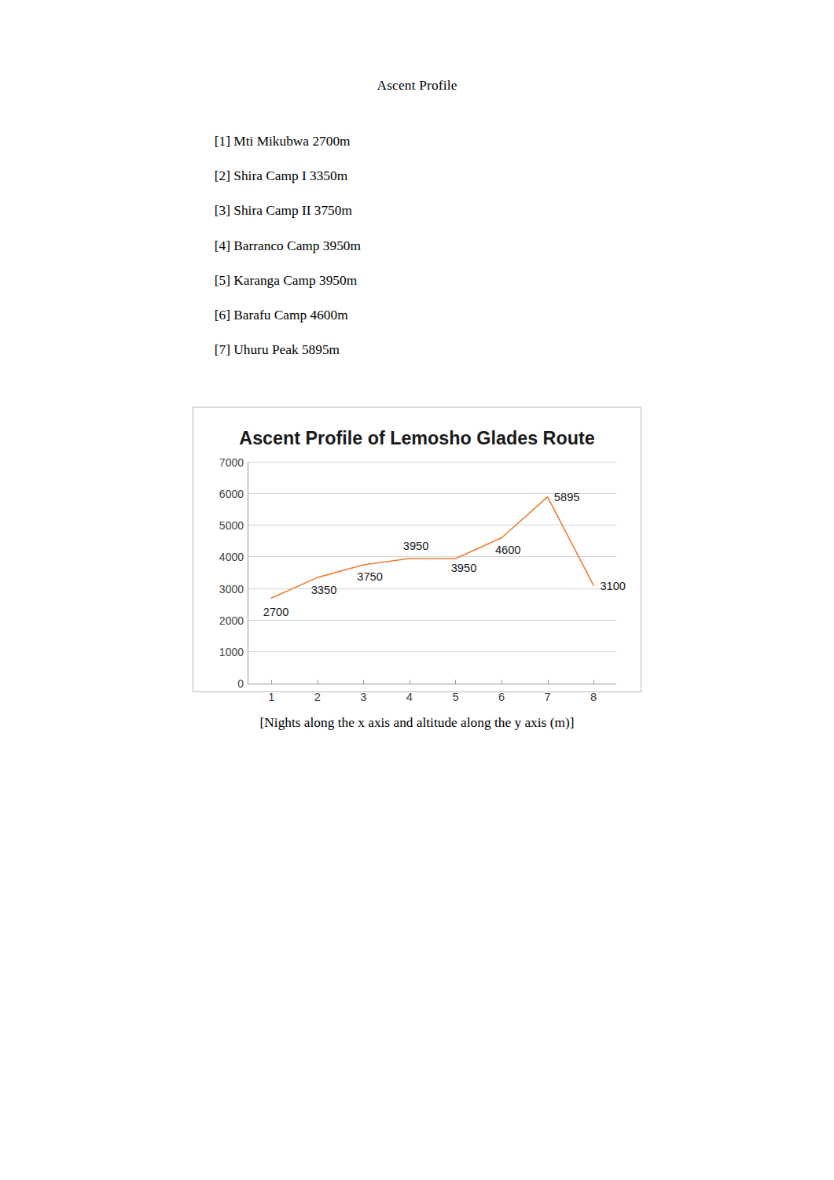Ascent Profile
[1] Mti Mikubwa 2700m
[2] Shira Camp I 3350m
[3] Shira Camp II 3750m
[4] Barranco Camp 3950m
[5] Karanga Camp 3950m
[6] Barafu Camp 4600m
[7] Uhuru Peak 5895m
Ascent Profile of Lemosho Glades Route
7000
6000
5000
4000
3000
2000
1000
0
1
2
3
4
5
6
7
8 2700 3350 3750 3950 3950 4600 5895 3100
[Nights along the x axis and altitude along the y axis (m)]